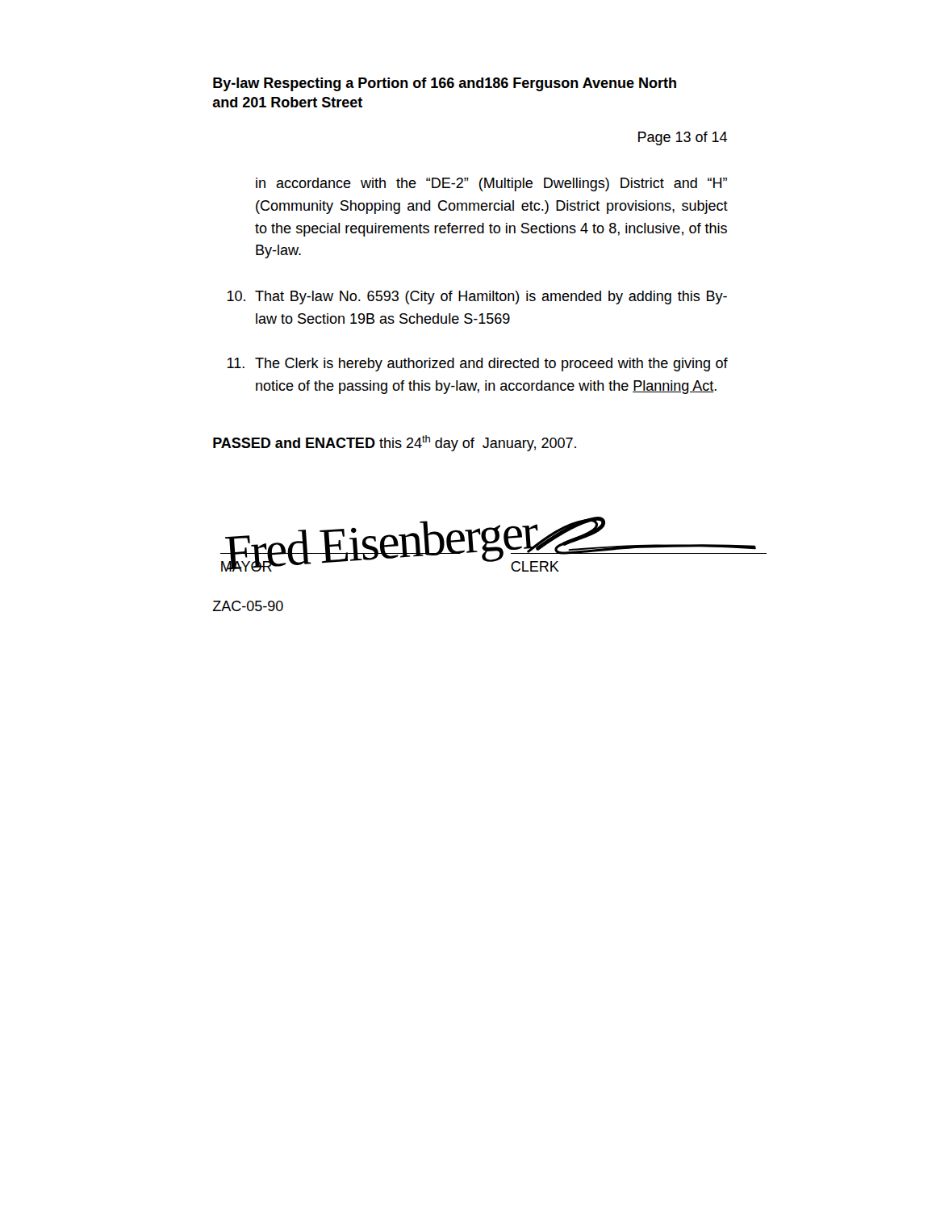By-law Respecting a Portion of 166 and186 Ferguson Avenue North and 201 Robert Street
Page 13 of 14
in accordance with the “DE-2” (Multiple Dwellings) District and “H” (Community Shopping and Commercial etc.) District provisions, subject to the special requirements referred to in Sections 4 to 8, inclusive, of this By-law.
10.
That By-law No. 6593 (City of Hamilton) is amended by adding this By-law to Section 19B as Schedule S-1569
11.
The Clerk is hereby authorized and directed to proceed with the giving of notice of the passing of this by-law, in accordance with the Planning Act.
PASSED and ENACTED this 24th day of January, 2007.
Fred Eisenberger
MAYOR
CLERK
ZAC-05-90